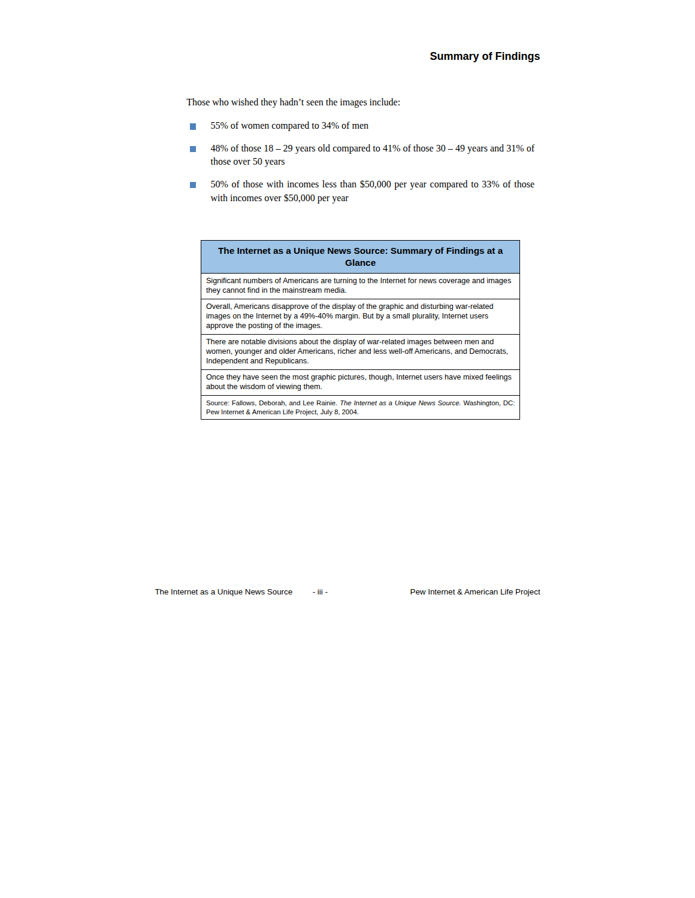Summary of Findings
Those who wished they hadn’t seen the images include:
55% of women compared to 34% of men
48% of those 18 – 29 years old compared to 41% of those 30 – 49 years and 31% of those over 50 years
50% of those with incomes less than $50,000 per year compared to 33% of those with incomes over $50,000 per year
| The Internet as a Unique News Source: Summary of Findings at a Glance |
| --- |
| Significant numbers of Americans are turning to the Internet for news coverage and images they cannot find in the mainstream media. |
| Overall, Americans disapprove of the display of the graphic and disturbing war-related images on the Internet by a 49%-40% margin. But by a small plurality, Internet users approve the posting of the images. |
| There are notable divisions about the display of war-related images between men and women, younger and older Americans, richer and less well-off Americans, and Democrats, Independent and Republicans. |
| Once they have seen the most graphic pictures, though, Internet users have mixed feelings about the wisdom of viewing them. |
| Source: Fallows, Deborah, and Lee Rainie. The Internet as a Unique News Source. Washington, DC: Pew Internet & American Life Project, July 8, 2004. |
The Internet as a Unique News Source
- iii -
Pew Internet & American Life Project